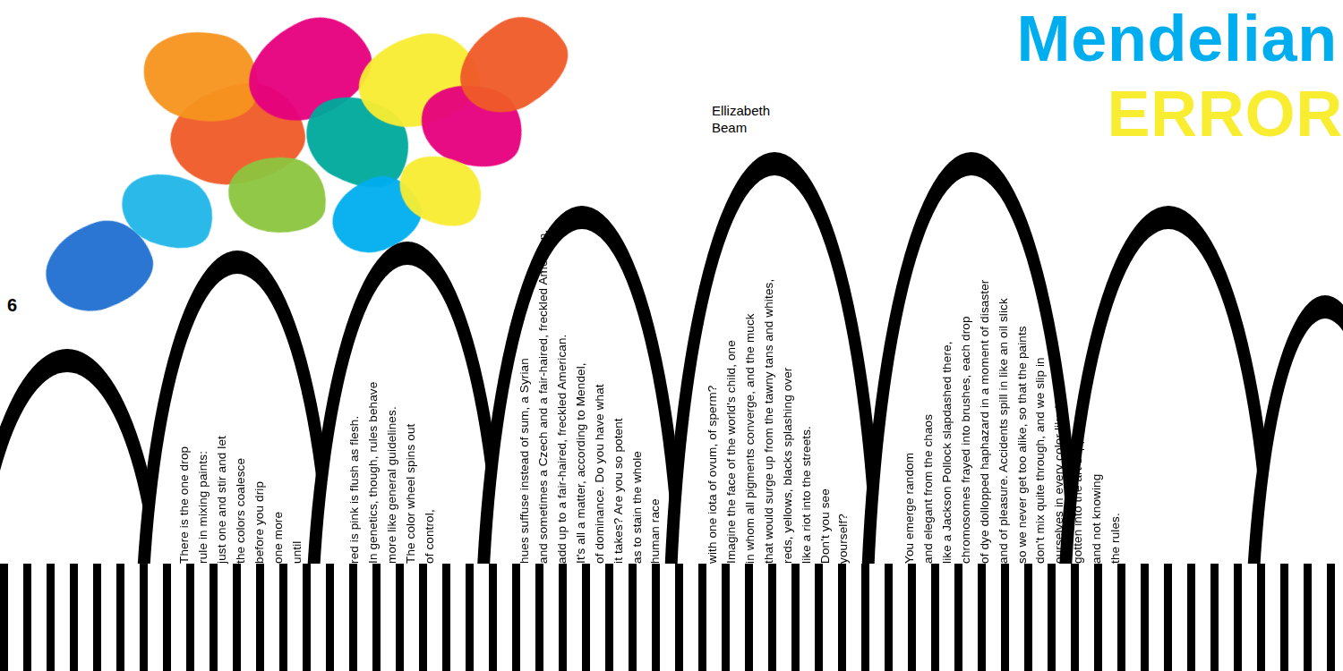6
Mendelian Error
Ellizabeth
Beam
There is the one drop rule in mixing paints: just one and stir and let the colors coalesce before you drip one more until
red is pink is flush as flesh. In genetics, though, rules behave more like general guidelines. The color wheel spins out of control,
hues suffuse instead of sum, a Syrian and sometimes a Czech and a fair-haired, freckled American. add up to a fair-haired, freckled American. It's all a matter, according to Mendel, of dominance. Do you have what it takes? Are you so potent as to stain the whole human race
with one iota of ovum, of sperm? Imagine the face of the world's child, one in whom all pigments converge, and the muck that would surge up from the tawny tans and whites, reds, yellows, blacks splashing over like a riot into the streets. Don't you see yourself?
You emerge random and elegant from the chaos like a Jackson Pollock slapdashed there, chromosomes frayed into brushes, each drop of dye dollopped haphazard in a moment of disaster and of pleasure. Accidents spill in like an oil slick so we never get too alike, so that the paints don't mix quite through, and we slip in ourselves in every color like kids gotten into the art supplies and not knowing the rules.